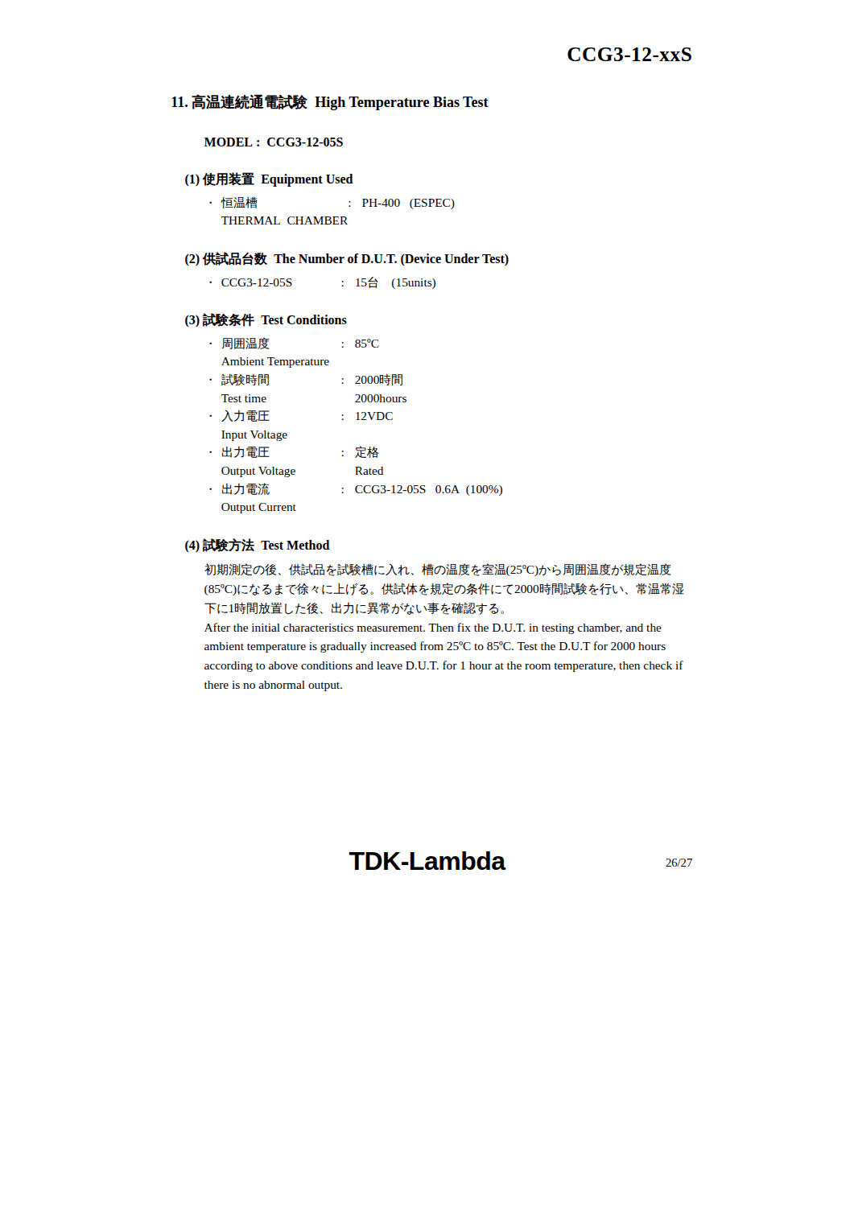CCG3-12-xxS
11. 高温連続通電試験 High Temperature Bias Test
MODEL : CCG3-12-05S
(1) 使用装置 Equipment Used
| ・ | 恒温槽 | : | PH-400 (ESPEC) |
| | THERMAL CHAMBER | | |
(2) 供試品台数 The Number of D.U.T. (Device Under Test)
| ・ | CCG3-12-05S | : | 15 台 (15units) |
(3) 試験条件 Test Conditions
| ・ | 周囲温度 | : | 85ºC |
| | Ambient Temperature | | |
| ・ | 試験時間 | : | 2000 時間 |
| | Test time | | 2000hours |
| ・ | 入力電圧 | : | 12VDC |
| | Input Voltage | | |
| ・ | 出力電圧 | : | 定格 |
| | Output Voltage | | Rated |
| ・ | 出力電流 | : | CCG3-12-05S 0.6A (100%) |
| | Output Current | | |
(4) 試験方法 Test Method
初期測定の後、供試品を試験槽に入れ、槽の温度を室温(25ºC)から周囲温度が規定温度(85ºC)になるまで徐々に上げる。供試体を規定の条件にて2000時間試験を行い、常温常湿下に1時間放置した後、出力に異常がない事を確認する。
After the initial characteristics measurement. Then fix the D.U.T. in testing chamber, and the ambient temperature is gradually increased from 25ºC to 85ºC. Test the D.U.T for 2000 hours according to above conditions and leave D.U.T. for 1 hour at the room temperature, then check if there is no abnormal output.
TDK-Lambda 26/27